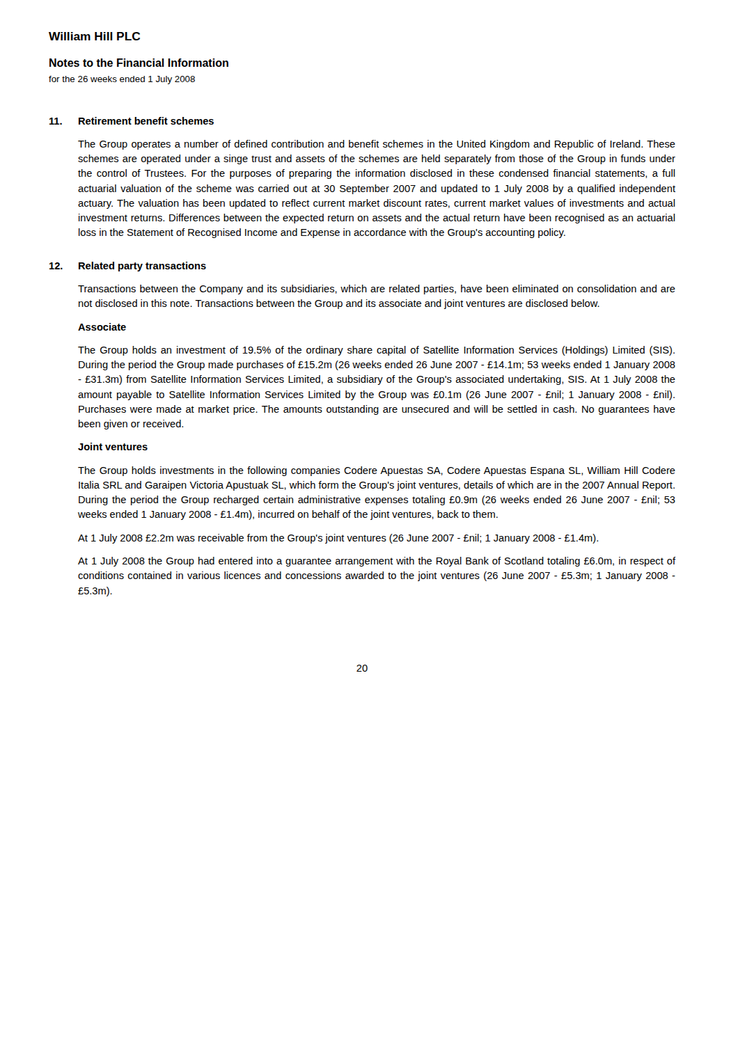William Hill PLC
Notes to the Financial Information
for the 26 weeks ended 1 July 2008
11. Retirement benefit schemes
The Group operates a number of defined contribution and benefit schemes in the United Kingdom and Republic of Ireland. These schemes are operated under a singe trust and assets of the schemes are held separately from those of the Group in funds under the control of Trustees. For the purposes of preparing the information disclosed in these condensed financial statements, a full actuarial valuation of the scheme was carried out at 30 September 2007 and updated to 1 July 2008 by a qualified independent actuary. The valuation has been updated to reflect current market discount rates, current market values of investments and actual investment returns. Differences between the expected return on assets and the actual return have been recognised as an actuarial loss in the Statement of Recognised Income and Expense in accordance with the Group's accounting policy.
12. Related party transactions
Transactions between the Company and its subsidiaries, which are related parties, have been eliminated on consolidation and are not disclosed in this note. Transactions between the Group and its associate and joint ventures are disclosed below.
Associate
The Group holds an investment of 19.5% of the ordinary share capital of Satellite Information Services (Holdings) Limited (SIS). During the period the Group made purchases of £15.2m (26 weeks ended 26 June 2007 - £14.1m; 53 weeks ended 1 January 2008 - £31.3m) from Satellite Information Services Limited, a subsidiary of the Group's associated undertaking, SIS. At 1 July 2008 the amount payable to Satellite Information Services Limited by the Group was £0.1m (26 June 2007 - £nil; 1 January 2008 - £nil). Purchases were made at market price. The amounts outstanding are unsecured and will be settled in cash. No guarantees have been given or received.
Joint ventures
The Group holds investments in the following companies Codere Apuestas SA, Codere Apuestas Espana SL, William Hill Codere Italia SRL and Garaipen Victoria Apustuak SL, which form the Group's joint ventures, details of which are in the 2007 Annual Report. During the period the Group recharged certain administrative expenses totaling £0.9m (26 weeks ended 26 June 2007 - £nil; 53 weeks ended 1 January 2008 - £1.4m), incurred on behalf of the joint ventures, back to them.
At 1 July 2008 £2.2m was receivable from the Group's joint ventures (26 June 2007 - £nil; 1 January 2008 - £1.4m).
At 1 July 2008 the Group had entered into a guarantee arrangement with the Royal Bank of Scotland totaling £6.0m, in respect of conditions contained in various licences and concessions awarded to the joint ventures (26 June 2007 - £5.3m; 1 January 2008 - £5.3m).
20